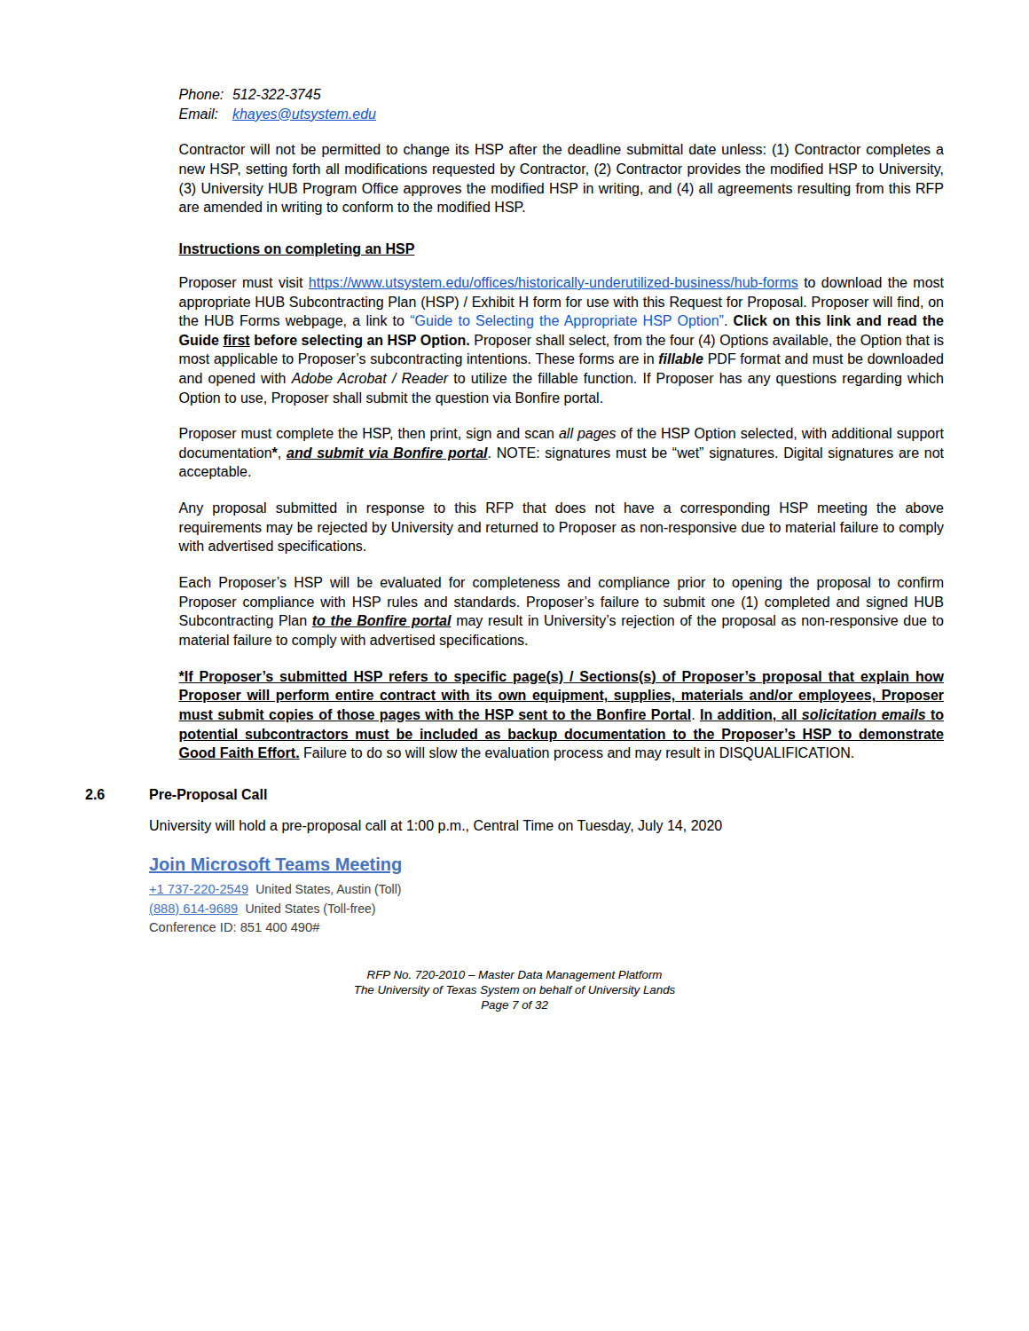| Phone: | 512-322-3745 |
| Email: | khayes@utsystem.edu |
Contractor will not be permitted to change its HSP after the deadline submittal date unless: (1) Contractor completes a new HSP, setting forth all modifications requested by Contractor, (2) Contractor provides the modified HSP to University, (3) University HUB Program Office approves the modified HSP in writing, and (4) all agreements resulting from this RFP are amended in writing to conform to the modified HSP.
Instructions on completing an HSP
Proposer must visit https://www.utsystem.edu/offices/historically-underutilized-business/hub-forms to download the most appropriate HUB Subcontracting Plan (HSP) / Exhibit H form for use with this Request for Proposal. Proposer will find, on the HUB Forms webpage, a link to “Guide to Selecting the Appropriate HSP Option”. Click on this link and read the Guide first before selecting an HSP Option. Proposer shall select, from the four (4) Options available, the Option that is most applicable to Proposer’s subcontracting intentions. These forms are in fillable PDF format and must be downloaded and opened with Adobe Acrobat / Reader to utilize the fillable function. If Proposer has any questions regarding which Option to use, Proposer shall submit the question via Bonfire portal.
Proposer must complete the HSP, then print, sign and scan all pages of the HSP Option selected, with additional support documentation*, and submit via Bonfire portal. NOTE: signatures must be “wet” signatures. Digital signatures are not acceptable.
Any proposal submitted in response to this RFP that does not have a corresponding HSP meeting the above requirements may be rejected by University and returned to Proposer as non-responsive due to material failure to comply with advertised specifications.
Each Proposer’s HSP will be evaluated for completeness and compliance prior to opening the proposal to confirm Proposer compliance with HSP rules and standards. Proposer’s failure to submit one (1) completed and signed HUB Subcontracting Plan to the Bonfire portal may result in University’s rejection of the proposal as non-responsive due to material failure to comply with advertised specifications.
*If Proposer’s submitted HSP refers to specific page(s) / Sections(s) of Proposer’s proposal that explain how Proposer will perform entire contract with its own equipment, supplies, materials and/or employees, Proposer must submit copies of those pages with the HSP sent to the Bonfire Portal. In addition, all solicitation emails to potential subcontractors must be included as backup documentation to the Proposer’s HSP to demonstrate Good Faith Effort. Failure to do so will slow the evaluation process and may result in DISQUALIFICATION.
2.6
Pre-Proposal Call
University will hold a pre-proposal call at 1:00 p.m., Central Time on Tuesday, July 14, 2020
Join Microsoft Teams Meeting
+1 737-220-2549 United States, Austin (Toll)
(888) 614-9689 United States (Toll-free)
Conference ID: 851 400 490#
RFP No. 720-2010 – Master Data Management Platform
The University of Texas System on behalf of University Lands
Page 7 of 32